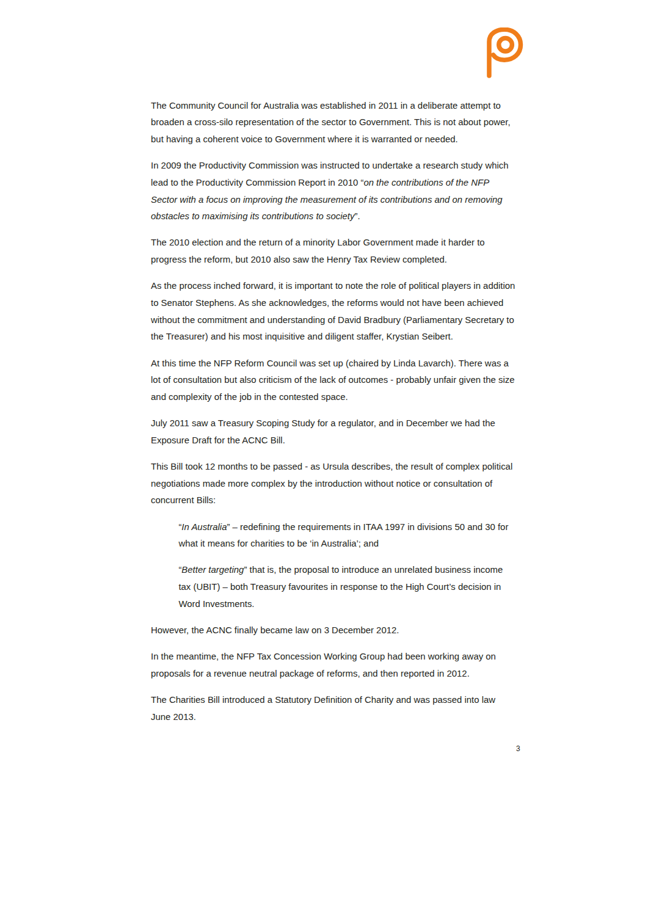The Community Council for Australia was established in 2011 in a deliberate attempt to broaden a cross-silo representation of the sector to Government. This is not about power, but having a coherent voice to Government where it is warranted or needed.
In 2009 the Productivity Commission was instructed to undertake a research study which lead to the Productivity Commission Report in 2010 “on the contributions of the NFP Sector with a focus on improving the measurement of its contributions and on removing obstacles to maximising its contributions to society”.
The 2010 election and the return of a minority Labor Government made it harder to progress the reform, but 2010 also saw the Henry Tax Review completed.
As the process inched forward, it is important to note the role of political players in addition to Senator Stephens. As she acknowledges, the reforms would not have been achieved without the commitment and understanding of David Bradbury (Parliamentary Secretary to the Treasurer) and his most inquisitive and diligent staffer, Krystian Seibert.
At this time the NFP Reform Council was set up (chaired by Linda Lavarch). There was a lot of consultation but also criticism of the lack of outcomes - probably unfair given the size and complexity of the job in the contested space.
July 2011 saw a Treasury Scoping Study for a regulator, and in December we had the Exposure Draft for the ACNC Bill.
This Bill took 12 months to be passed - as Ursula describes, the result of complex political negotiations made more complex by the introduction without notice or consultation of concurrent Bills:
“In Australia” – redefining the requirements in ITAA 1997 in divisions 50 and 30 for what it means for charities to be ‘in Australia’; and
“Better targeting” that is, the proposal to introduce an unrelated business income tax (UBIT) – both Treasury favourites in response to the High Court’s decision in Word Investments.
However, the ACNC finally became law on 3 December 2012.
In the meantime, the NFP Tax Concession Working Group had been working away on proposals for a revenue neutral package of reforms, and then reported in 2012.
The Charities Bill introduced a Statutory Definition of Charity and was passed into law June 2013.
3